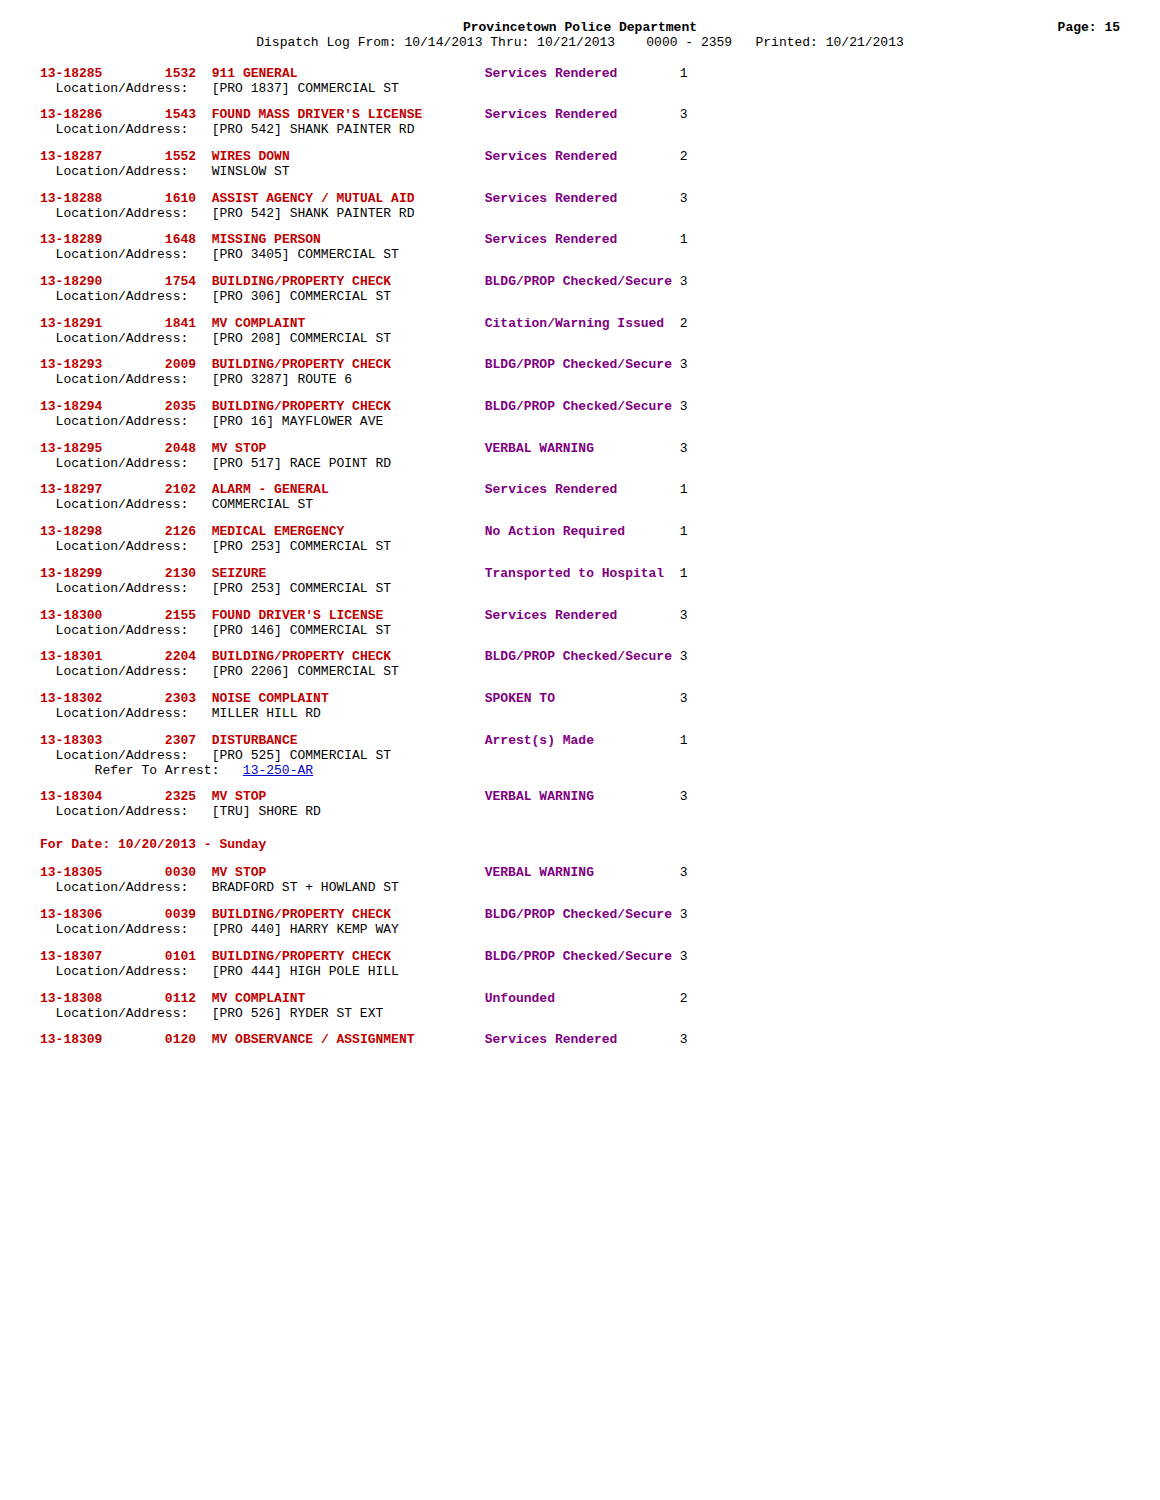Provincetown Police Department Page: 15
Dispatch Log From: 10/14/2013 Thru: 10/21/2013 0000 - 2359 Printed: 10/21/2013
13-18285 1532 911 GENERAL Services Rendered 1 Location/Address: [PRO 1837] COMMERCIAL ST
13-18286 1543 FOUND MASS DRIVER'S LICENSE Services Rendered 3 Location/Address: [PRO 542] SHANK PAINTER RD
13-18287 1552 WIRES DOWN Services Rendered 2 Location/Address: WINSLOW ST
13-18288 1610 ASSIST AGENCY / MUTUAL AID Services Rendered 3 Location/Address: [PRO 542] SHANK PAINTER RD
13-18289 1648 MISSING PERSON Services Rendered 1 Location/Address: [PRO 3405] COMMERCIAL ST
13-18290 1754 BUILDING/PROPERTY CHECK BLDG/PROP Checked/Secure 3 Location/Address: [PRO 306] COMMERCIAL ST
13-18291 1841 MV COMPLAINT Citation/Warning Issued 2 Location/Address: [PRO 208] COMMERCIAL ST
13-18293 2009 BUILDING/PROPERTY CHECK BLDG/PROP Checked/Secure 3 Location/Address: [PRO 3287] ROUTE 6
13-18294 2035 BUILDING/PROPERTY CHECK BLDG/PROP Checked/Secure 3 Location/Address: [PRO 16] MAYFLOWER AVE
13-18295 2048 MV STOP VERBAL WARNING 3 Location/Address: [PRO 517] RACE POINT RD
13-18297 2102 ALARM - GENERAL Services Rendered 1 Location/Address: COMMERCIAL ST
13-18298 2126 MEDICAL EMERGENCY No Action Required 1 Location/Address: [PRO 253] COMMERCIAL ST
13-18299 2130 SEIZURE Transported to Hospital 1 Location/Address: [PRO 253] COMMERCIAL ST
13-18300 2155 FOUND DRIVER'S LICENSE Services Rendered 3 Location/Address: [PRO 146] COMMERCIAL ST
13-18301 2204 BUILDING/PROPERTY CHECK BLDG/PROP Checked/Secure 3 Location/Address: [PRO 2206] COMMERCIAL ST
13-18302 2303 NOISE COMPLAINT SPOKEN TO 3 Location/Address: MILLER HILL RD
13-18303 2307 DISTURBANCE Arrest(s) Made 1 Location/Address: [PRO 525] COMMERCIAL ST Refer To Arrest: 13-250-AR
13-18304 2325 MV STOP VERBAL WARNING 3 Location/Address: [TRU] SHORE RD
For Date: 10/20/2013 - Sunday
13-18305 0030 MV STOP VERBAL WARNING 3 Location/Address: BRADFORD ST + HOWLAND ST
13-18306 0039 BUILDING/PROPERTY CHECK BLDG/PROP Checked/Secure 3 Location/Address: [PRO 440] HARRY KEMP WAY
13-18307 0101 BUILDING/PROPERTY CHECK BLDG/PROP Checked/Secure 3 Location/Address: [PRO 444] HIGH POLE HILL
13-18308 0112 MV COMPLAINT Unfounded 2 Location/Address: [PRO 526] RYDER ST EXT
13-18309 0120 MV OBSERVANCE / ASSIGNMENT Services Rendered 3